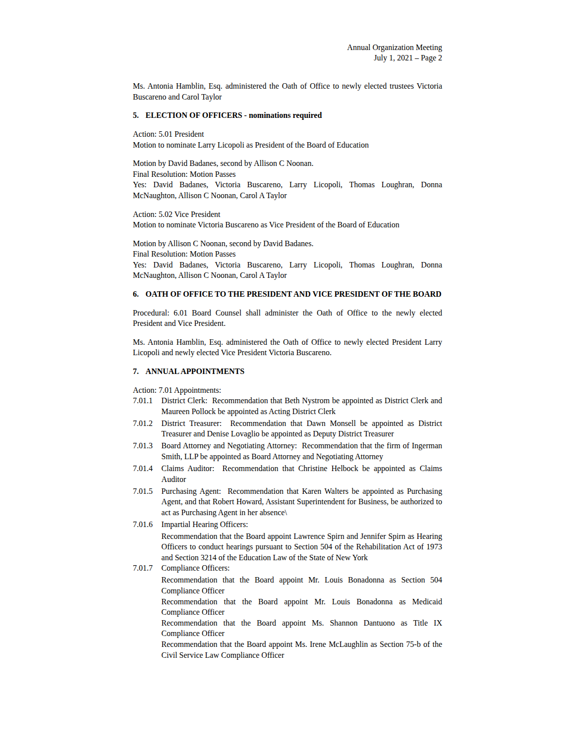Annual Organization Meeting
July 1, 2021 – Page 2
Ms. Antonia Hamblin, Esq. administered the Oath of Office to newly elected trustees Victoria Buscareno and Carol Taylor
5. ELECTION OF OFFICERS - nominations required
Action: 5.01 President
Motion to nominate Larry Licopoli as President of the Board of Education
Motion by David Badanes, second by Allison C Noonan.
Final Resolution: Motion Passes
Yes: David Badanes, Victoria Buscareno, Larry Licopoli, Thomas Loughran, Donna McNaughton, Allison C Noonan, Carol A Taylor
Action: 5.02 Vice President
Motion to nominate Victoria Buscareno as Vice President of the Board of Education
Motion by Allison C Noonan, second by David Badanes.
Final Resolution: Motion Passes
Yes: David Badanes, Victoria Buscareno, Larry Licopoli, Thomas Loughran, Donna McNaughton, Allison C Noonan, Carol A Taylor
6. OATH OF OFFICE TO THE PRESIDENT AND VICE PRESIDENT OF THE BOARD
Procedural: 6.01 Board Counsel shall administer the Oath of Office to the newly elected President and Vice President.
Ms. Antonia Hamblin, Esq. administered the Oath of Office to newly elected President Larry Licopoli and newly elected Vice President Victoria Buscareno.
7. ANNUAL APPOINTMENTS
Action: 7.01 Appointments:
7.01.1 District Clerk: Recommendation that Beth Nystrom be appointed as District Clerk and Maureen Pollock be appointed as Acting District Clerk
7.01.2 District Treasurer: Recommendation that Dawn Monsell be appointed as District Treasurer and Denise Lovaglio be appointed as Deputy District Treasurer
7.01.3 Board Attorney and Negotiating Attorney: Recommendation that the firm of Ingerman Smith, LLP be appointed as Board Attorney and Negotiating Attorney
7.01.4 Claims Auditor: Recommendation that Christine Helbock be appointed as Claims Auditor
7.01.5 Purchasing Agent: Recommendation that Karen Walters be appointed as Purchasing Agent, and that Robert Howard, Assistant Superintendent for Business, be authorized to act as Purchasing Agent in her absence\
7.01.6 Impartial Hearing Officers:
Recommendation that the Board appoint Lawrence Spirn and Jennifer Spirn as Hearing Officers to conduct hearings pursuant to Section 504 of the Rehabilitation Act of 1973 and Section 3214 of the Education Law of the State of New York
7.01.7 Compliance Officers:
Recommendation that the Board appoint Mr. Louis Bonadonna as Section 504 Compliance Officer
Recommendation that the Board appoint Mr. Louis Bonadonna as Medicaid Compliance Officer
Recommendation that the Board appoint Ms. Shannon Dantuono as Title IX Compliance Officer
Recommendation that the Board appoint Ms. Irene McLaughlin as Section 75-b of the Civil Service Law Compliance Officer